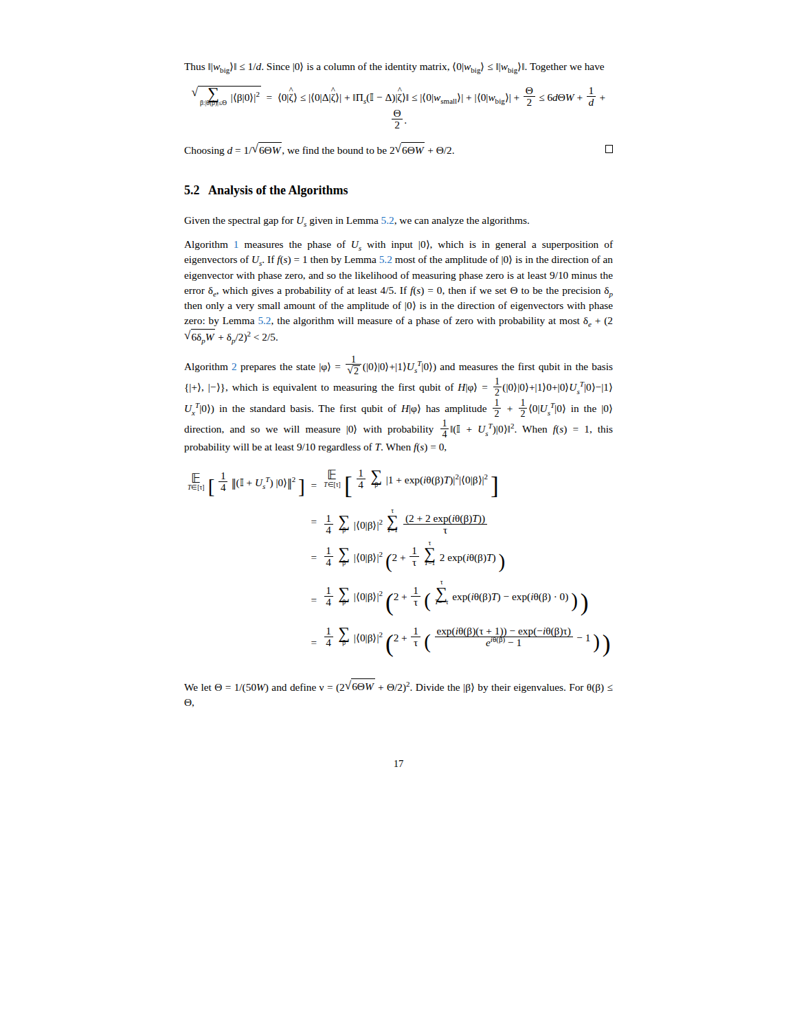Thus ‖|wbig⟩‖ ≤ 1/d. Since |0⟩ is a column of the identity matrix, ⟨0|wbig⟩ ≤ ‖|wbig⟩‖. Together we have
∑β:|θ(β)|≤Θ |⟨β|0⟩|2 = ⟨0|ζ^⟩ ≤ |⟨0|Δ|ζ^⟩| + ‖Πs(𝕀 − Δ)|ζ^⟩‖ ≤ |⟨0|wsmall⟩| + |⟨0|wbig⟩| + Θ 2 ≤ 6d ΘW + 1 d + Θ 2.
Choosing d = 1/6ΘW, we find the bound to be 26ΘW + Θ/2.
5.2 Analysis of the Algorithms
Given the spectral gap for Us given in Lemma 5.2, we can analyze the algorithms.
Algorithm 1 measures the phase of Us with input |0⟩, which is in general a superposition of eigenvectors of Us. If f(s) = 1 then by Lemma 5.2 most of the amplitude of |0⟩ is in the direction of an eigenvector with phase zero, and so the likelihood of measuring phase zero is at least 9/10 minus the error δe, which gives a probability of at least 4/5. If f(s) = 0, then if we set Θ to be the precision δp then only a very small amount of the amplitude of |0⟩ is in the direction of eigenvectors with phase zero: by Lemma 5.2, the algorithm will measure of a phase of zero with probability at most δe + (26δpW + δp/2)2 < 2/5.
Algorithm 2 prepares the state |φ⟩ = 12(|0⟩|0⟩+|1⟩UsT|0⟩) and measures the first qubit in the basis {|+⟩, |−⟩}, which is equivalent to measuring the first qubit of H|φ⟩ = 12(|0⟩|0⟩+|1⟩0+|0⟩UsT|0⟩−|1⟩UxT|0⟩) in the standard basis. The first qubit of H|φ⟩ has amplitude 12 + 12⟨0|UsT|0⟩ in the |0⟩ direction, and so we will measure |0⟩ with probability 14‖(𝕀 + UsT)|0⟩‖2. When f(s) = 1, this probability will be at least 9/10 regardless of T. When f(s) = 0,
| 𝔼 T ∈[τ] [ 1 4 ‖ (𝕀 + U s T ) /0⟩ ‖ 2 ] | = | 𝔼 T ∈[τ] [ 1 4 ∑ β /1 + exp( i θ(β) T )/ 2 /⟨0/β⟩/ 2 ] |
| | = | 1 4 ∑ β /⟨0/β⟩/ 2 τ ∑ T =1 (2 + 2 exp( i θ(β) T )) τ |
| | = | 1 4 ∑ β /⟨0/β⟩/ 2 ( 2 + 1 τ τ ∑ T =1 2 exp( i θ(β) T ) ) |
| | = | 1 4 ∑ β /⟨0/β⟩/ 2 ( 2 + 1 τ ( τ ∑ T =−τ exp( i θ(β) T ) − exp( i θ(β) · 0) ) ) |
| | = | 1 4 ∑ β /⟨0/β⟩/ 2 ( 2 + 1 τ ( exp( i θ(β)(τ + 1)) − exp(− i θ(β)τ) e i θ(β) − 1 − 1 ) ) |
We let Θ = 1/(50W) and define ν = (26ΘW + Θ/2)2. Divide the |β⟩ by their eigenvalues. For θ(β) ≤ Θ,
17